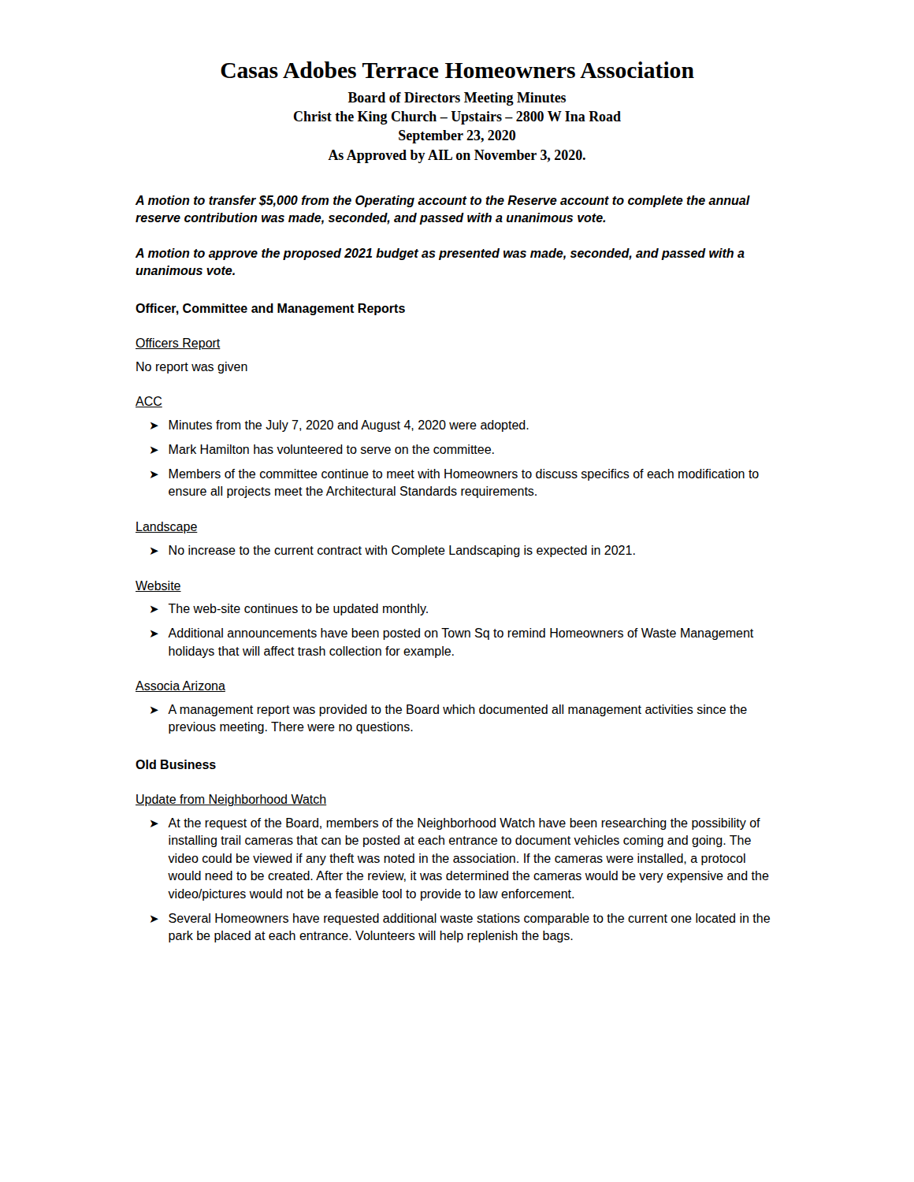Casas Adobes Terrace Homeowners Association
Board of Directors Meeting Minutes
Christ the King Church – Upstairs – 2800 W Ina Road
September 23, 2020
As Approved by AIL on November 3, 2020.
A motion to transfer $5,000 from the Operating account to the Reserve account to complete the annual reserve contribution was made, seconded, and passed with a unanimous vote.
A motion to approve the proposed 2021 budget as presented was made, seconded, and passed with a unanimous vote.
Officer, Committee and Management Reports
Officers Report
No report was given
ACC
Minutes from the July 7, 2020 and August 4, 2020 were adopted.
Mark Hamilton has volunteered to serve on the committee.
Members of the committee continue to meet with Homeowners to discuss specifics of each modification to ensure all projects meet the Architectural Standards requirements.
Landscape
No increase to the current contract with Complete Landscaping is expected in 2021.
Website
The web-site continues to be updated monthly.
Additional announcements have been posted on Town Sq to remind Homeowners of Waste Management holidays that will affect trash collection for example.
Associa Arizona
A management report was provided to the Board which documented all management activities since the previous meeting. There were no questions.
Old Business
Update from Neighborhood Watch
At the request of the Board, members of the Neighborhood Watch have been researching the possibility of installing trail cameras that can be posted at each entrance to document vehicles coming and going. The video could be viewed if any theft was noted in the association. If the cameras were installed, a protocol would need to be created. After the review, it was determined the cameras would be very expensive and the video/pictures would not be a feasible tool to provide to law enforcement.
Several Homeowners have requested additional waste stations comparable to the current one located in the park be placed at each entrance. Volunteers will help replenish the bags.